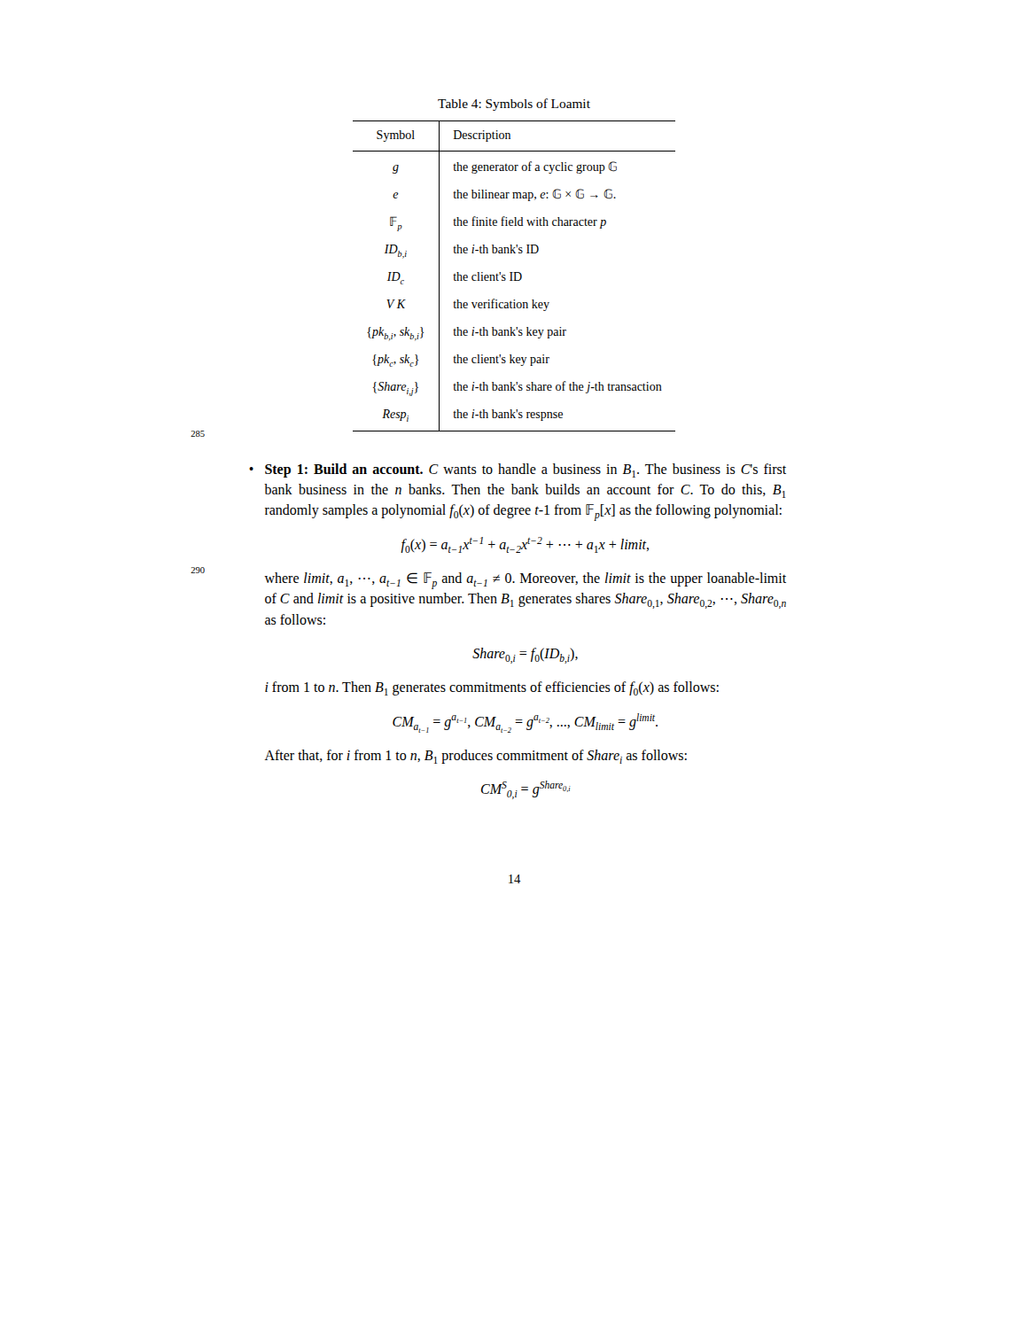Table 4: Symbols of Loamit
| Symbol | Description |
| --- | --- |
| g | the generator of a cyclic group 𝔾 |
| e | the bilinear map, e : 𝔾 × 𝔾 → 𝔾. |
| 𝔽 p | the finite field with character p |
| ID b,i | the i -th bank's ID |
| ID c | the client's ID |
| V K | the verification key |
| { pk b,i , sk b,i } | the i -th bank's key pair |
| { pk c , sk c } | the client's key pair |
| { Share i,j } | the i -th bank's share of the j -th transaction |
| Resp i | the i -th bank's respnse |
285
290
Step 1: Build an account. C wants to handle a business in B1. The business is C's first bank business in the n banks. Then the bank builds an account for C. To do this, B1 randomly samples a polynomial f0(x) of degree t-1 from 𝔽p[x] as the following polynomial:
f0(x) = at−1xt−1 + at−2xt−2 + ⋯ + a1x + limit,
where limit, a1, ⋯, at−1 ∈ 𝔽p and at−1 ≠ 0. Moreover, the limit is the upper loanable-limit of C and limit is a positive number. Then B1 generates shares Share0,1, Share0,2, ⋯, Share0,n as follows:
Share0,i = f0(IDb,i),
i from 1 to n. Then B1 generates commitments of efficiencies of f0(x) as follows:
CMat−1 = gat−1, CMat−2 = gat−2, ..., CMlimit = glimit.
After that, for i from 1 to n, B1 produces commitment of Sharei as follows:
CMS0,i = gShare0,i
14